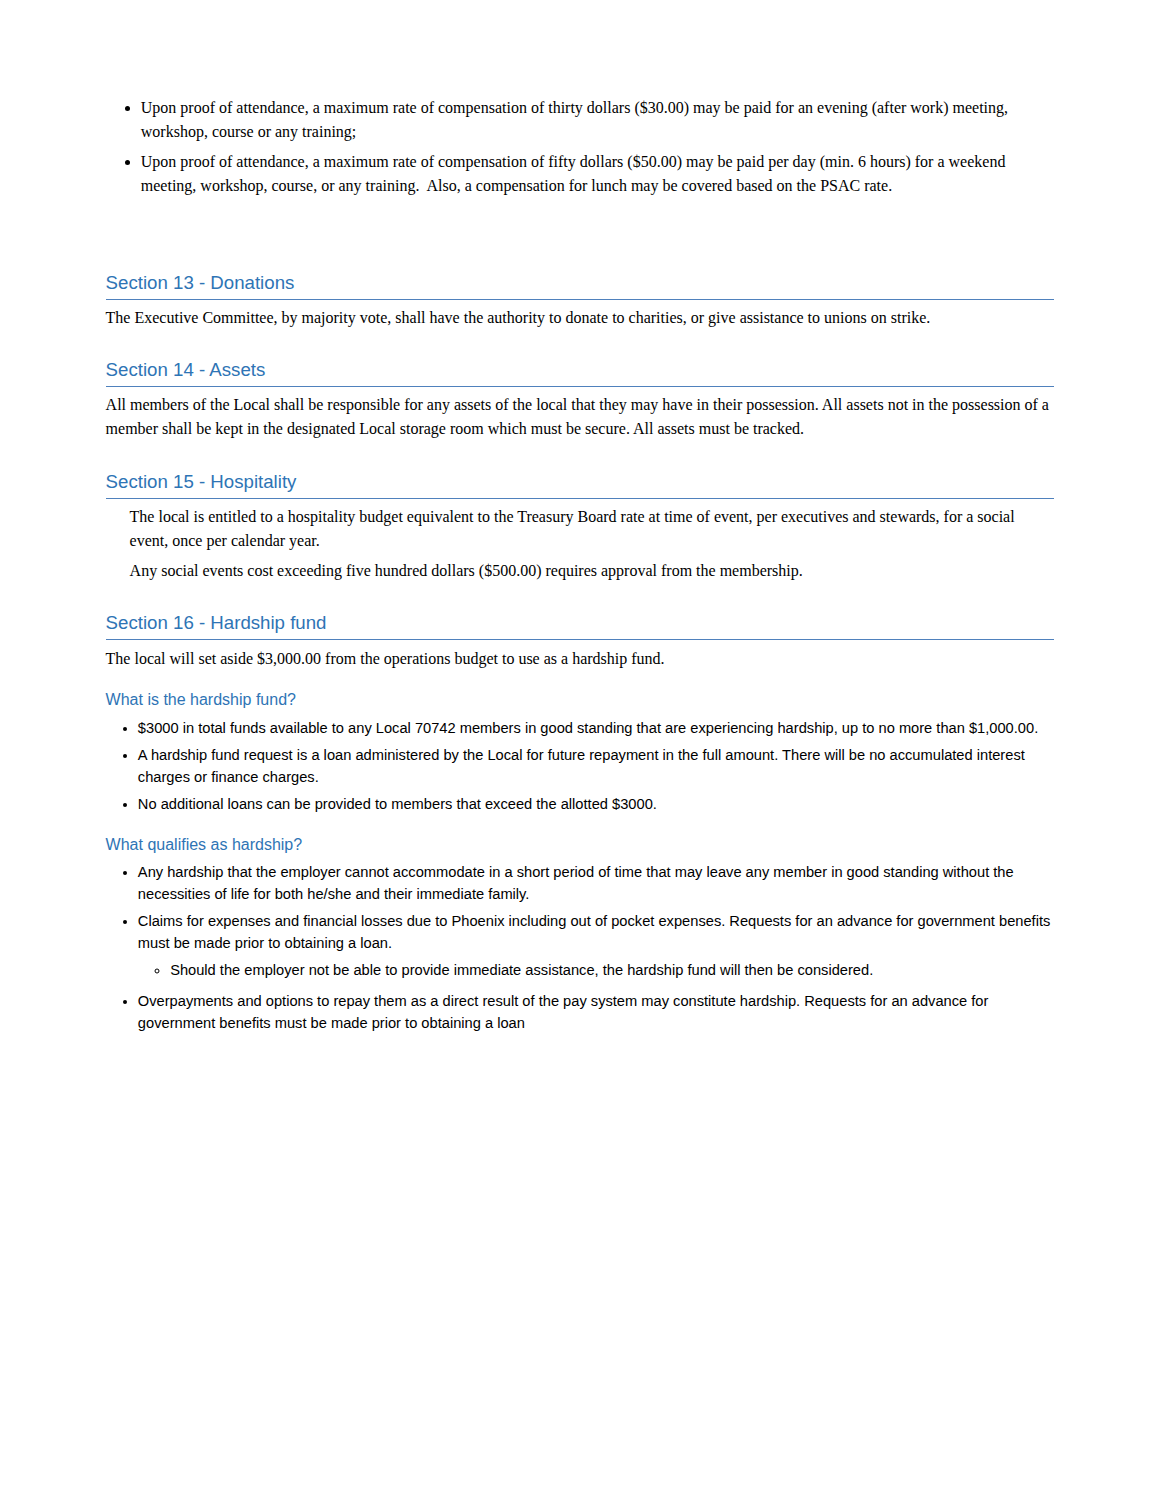Upon proof of attendance, a maximum rate of compensation of thirty dollars ($30.00) may be paid for an evening (after work) meeting, workshop, course or any training;
Upon proof of attendance, a maximum rate of compensation of fifty dollars ($50.00) may be paid per day (min. 6 hours) for a weekend meeting, workshop, course, or any training. Also, a compensation for lunch may be covered based on the PSAC rate.
Section 13 - Donations
The Executive Committee, by majority vote, shall have the authority to donate to charities, or give assistance to unions on strike.
Section 14 - Assets
All members of the Local shall be responsible for any assets of the local that they may have in their possession. All assets not in the possession of a member shall be kept in the designated Local storage room which must be secure. All assets must be tracked.
Section 15 - Hospitality
The local is entitled to a hospitality budget equivalent to the Treasury Board rate at time of event, per executives and stewards, for a social event, once per calendar year.
Any social events cost exceeding five hundred dollars ($500.00) requires approval from the membership.
Section 16 - Hardship fund
The local will set aside $3,000.00 from the operations budget to use as a hardship fund.
What is the hardship fund?
$3000 in total funds available to any Local 70742 members in good standing that are experiencing hardship, up to no more than $1,000.00.
A hardship fund request is a loan administered by the Local for future repayment in the full amount. There will be no accumulated interest charges or finance charges.
No additional loans can be provided to members that exceed the allotted $3000.
What qualifies as hardship?
Any hardship that the employer cannot accommodate in a short period of time that may leave any member in good standing without the necessities of life for both he/she and their immediate family.
Claims for expenses and financial losses due to Phoenix including out of pocket expenses. Requests for an advance for government benefits must be made prior to obtaining a loan.
Should the employer not be able to provide immediate assistance, the hardship fund will then be considered.
Overpayments and options to repay them as a direct result of the pay system may constitute hardship. Requests for an advance for government benefits must be made prior to obtaining a loan